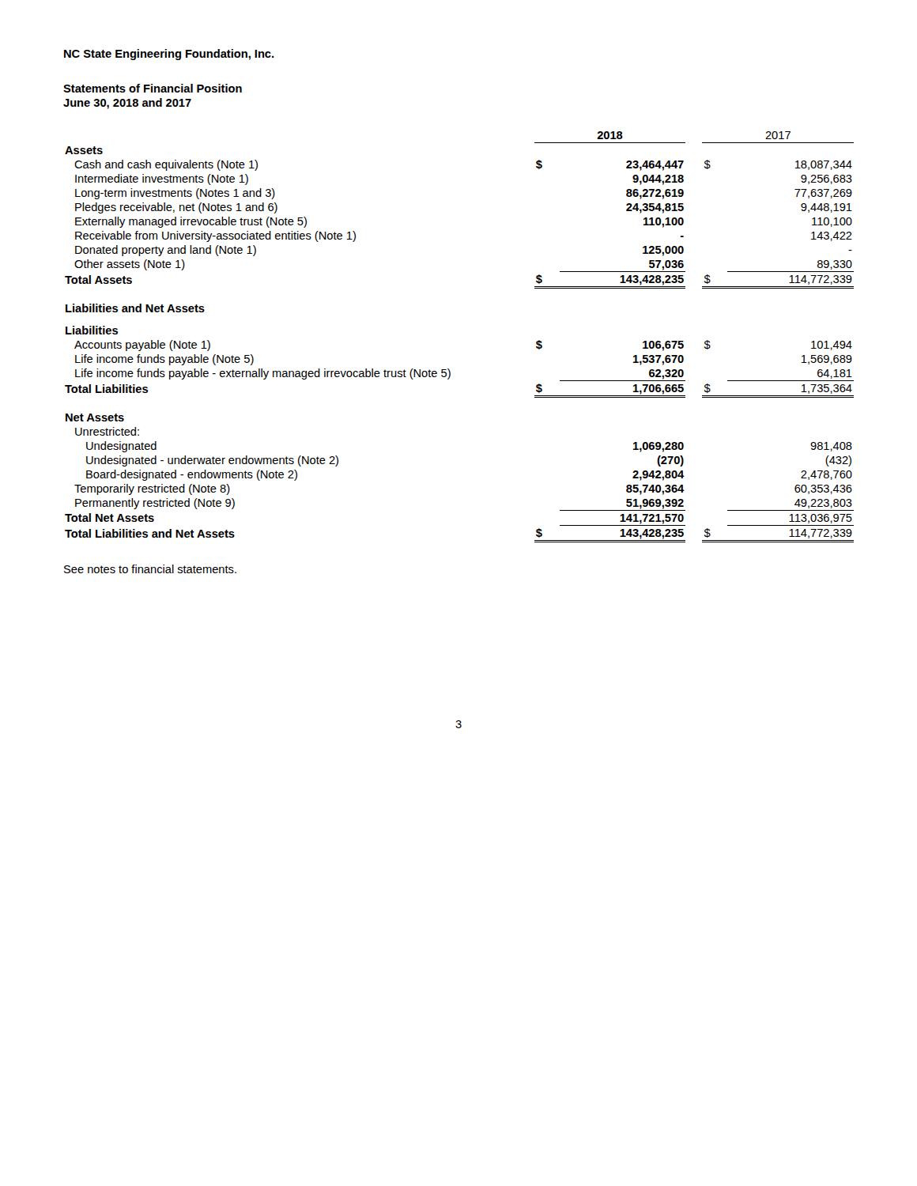NC State Engineering Foundation, Inc.
Statements of Financial Position
June 30, 2018 and 2017
| | 2018 | | 2017 |
| Assets | | | | | |
| Cash and cash equivalents (Note 1) | $ | 23,464,447 | | $ | 18,087,344 |
| Intermediate investments (Note 1) | | 9,044,218 | | | 9,256,683 |
| Long-term investments (Notes 1 and 3) | | 86,272,619 | | | 77,637,269 |
| Pledges receivable, net (Notes 1 and 6) | | 24,354,815 | | | 9,448,191 |
| Externally managed irrevocable trust (Note 5) | | 110,100 | | | 110,100 |
| Receivable from University-associated entities (Note 1) | | - | | | 143,422 |
| Donated property and land (Note 1) | | 125,000 | | | - |
| Other assets (Note 1) | | 57,036 | | | 89,330 |
| Total Assets | $ | 143,428,235 | | $ | 114,772,339 |
| Liabilities and Net Assets | | | | | |
| Liabilities | | | | | |
| Accounts payable (Note 1) | $ | 106,675 | | $ | 101,494 |
| Life income funds payable (Note 5) | | 1,537,670 | | | 1,569,689 |
| Life income funds payable - externally managed irrevocable trust (Note 5) | | 62,320 | | | 64,181 |
| Total Liabilities | $ | 1,706,665 | | $ | 1,735,364 |
| Net Assets | | | | | |
| Unrestricted: | | | | | |
| Undesignated | | 1,069,280 | | | 981,408 |
| Undesignated - underwater endowments (Note 2) | | (270) | | | (432) |
| Board-designated - endowments (Note 2) | | 2,942,804 | | | 2,478,760 |
| Temporarily restricted (Note 8) | | 85,740,364 | | | 60,353,436 |
| Permanently restricted (Note 9) | | 51,969,392 | | | 49,223,803 |
| Total Net Assets | | 141,721,570 | | | 113,036,975 |
| Total Liabilities and Net Assets | $ | 143,428,235 | | $ | 114,772,339 |
See notes to financial statements.
3